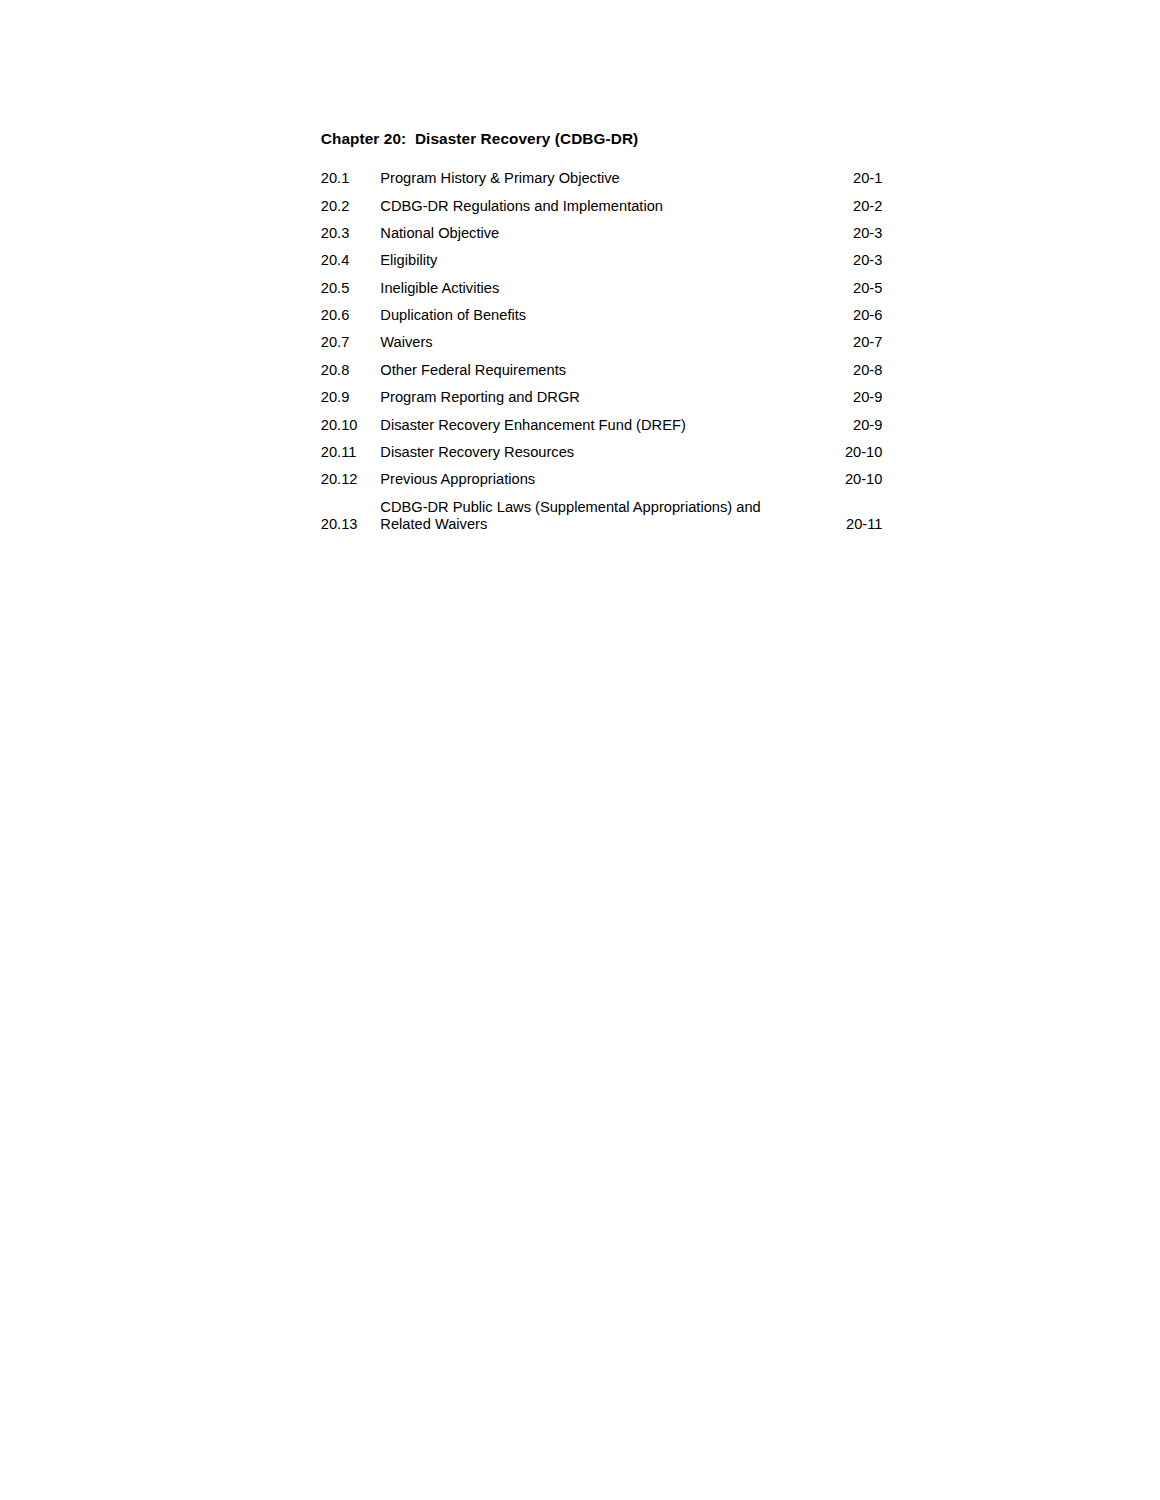Chapter 20: Disaster Recovery (CDBG-DR)
| 20.1 | Program History & Primary Objective | 20-1 |
| 20.2 | CDBG-DR Regulations and Implementation | 20-2 |
| 20.3 | National Objective | 20-3 |
| 20.4 | Eligibility | 20-3 |
| 20.5 | Ineligible Activities | 20-5 |
| 20.6 | Duplication of Benefits | 20-6 |
| 20.7 | Waivers | 20-7 |
| 20.8 | Other Federal Requirements | 20-8 |
| 20.9 | Program Reporting and DRGR | 20-9 |
| 20.10 | Disaster Recovery Enhancement Fund (DREF) | 20-9 |
| 20.11 | Disaster Recovery Resources | 20-10 |
| 20.12 | Previous Appropriations | 20-10 |
| 20.13 | CDBG-DR Public Laws (Supplemental Appropriations) and Related Waivers | 20-11 |